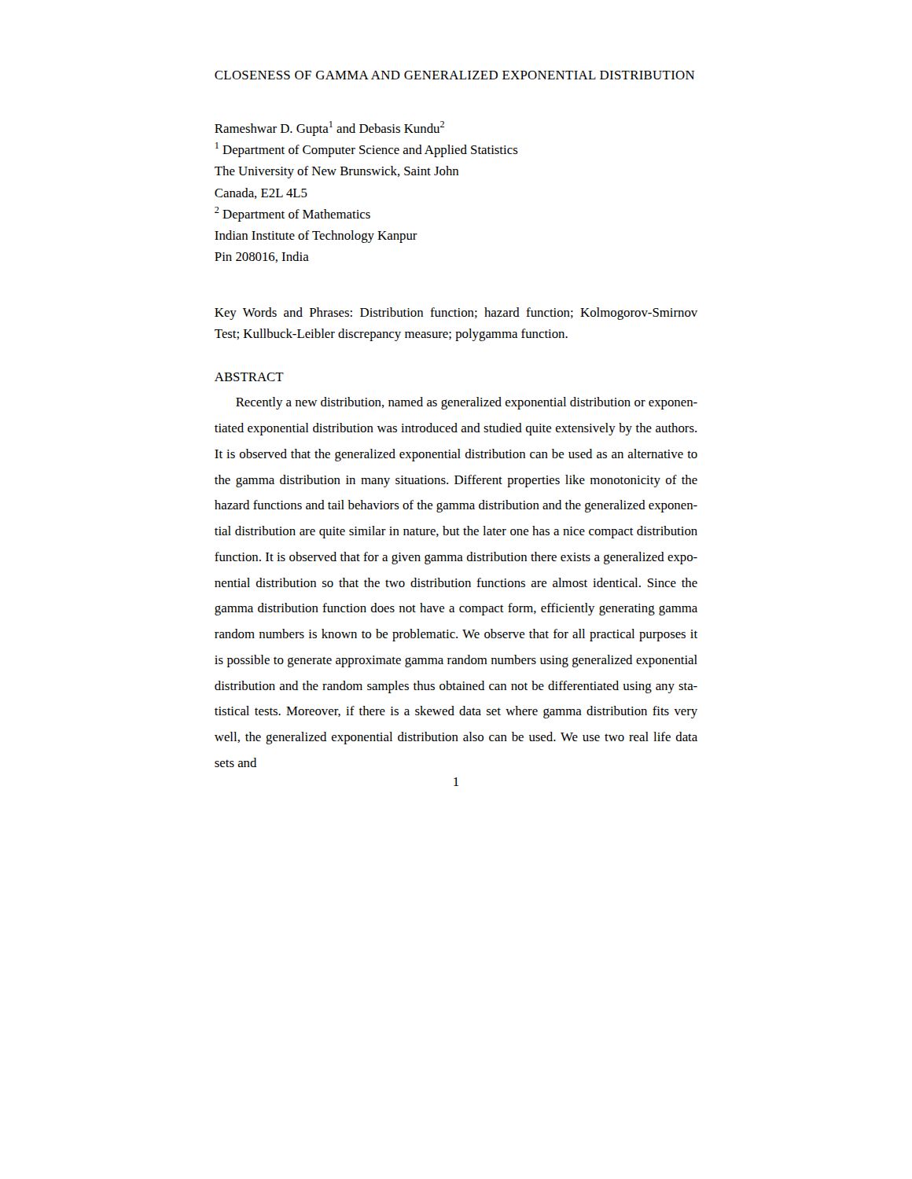CLOSENESS OF GAMMA AND GENERALIZED EXPONENTIAL DISTRIBUTION
Rameshwar D. Gupta1 and Debasis Kundu2
1 Department of Computer Science and Applied Statistics
The University of New Brunswick, Saint John
Canada, E2L 4L5
2 Department of Mathematics
Indian Institute of Technology Kanpur
Pin 208016, India
Key Words and Phrases: Distribution function; hazard function; Kolmogorov-Smirnov Test; Kullbuck-Leibler discrepancy measure; polygamma function.
ABSTRACT
Recently a new distribution, named as generalized exponential distribution or exponentiated exponential distribution was introduced and studied quite extensively by the authors. It is observed that the generalized exponential distribution can be used as an alternative to the gamma distribution in many situations. Different properties like monotonicity of the hazard functions and tail behaviors of the gamma distribution and the generalized exponential distribution are quite similar in nature, but the later one has a nice compact distribution function. It is observed that for a given gamma distribution there exists a generalized exponential distribution so that the two distribution functions are almost identical. Since the gamma distribution function does not have a compact form, efficiently generating gamma random numbers is known to be problematic. We observe that for all practical purposes it is possible to generate approximate gamma random numbers using generalized exponential distribution and the random samples thus obtained can not be differentiated using any statistical tests. Moreover, if there is a skewed data set where gamma distribution fits very well, the generalized exponential distribution also can be used. We use two real life data sets and
1